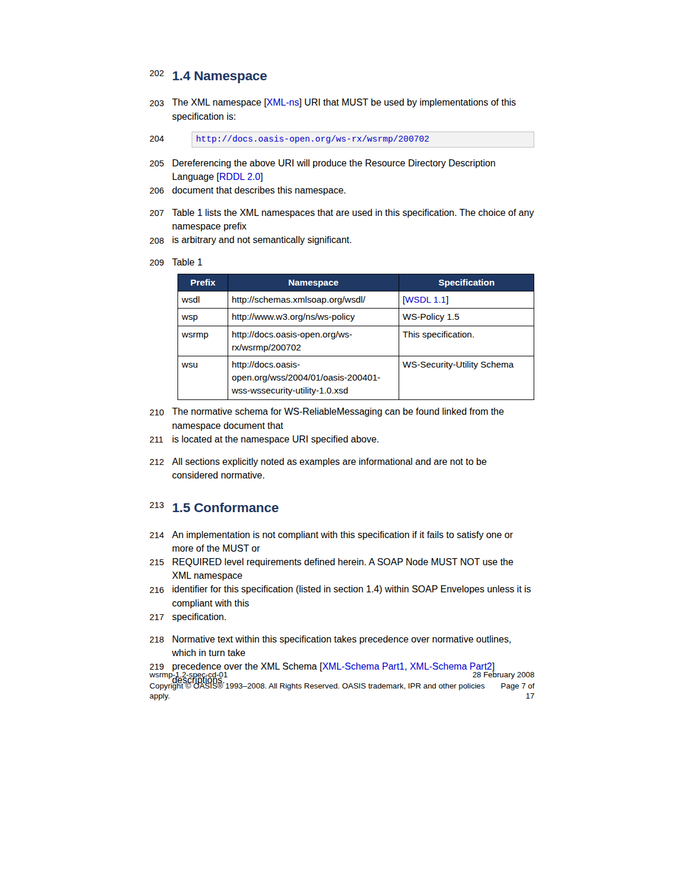202
1.4 Namespace
203
The XML namespace [XML-ns] URI that MUST be used by implementations of this specification is:
204
http://docs.oasis-open.org/ws-rx/wsrmp/200702
205
Dereferencing the above URI will produce the Resource Directory Description Language [RDDL 2.0]
206
document that describes this namespace.
207
Table 1 lists the XML namespaces that are used in this specification. The choice of any namespace prefix
208
is arbitrary and not semantically significant.
209
Table 1
| Prefix | Namespace | Specification |
| --- | --- | --- |
| wsdl | http://schemas.xmlsoap.org/wsdl/ | [ WSDL 1.1 ] |
| wsp | http://www.w3.org/ns/ws-policy | WS-Policy 1.5 |
| wsrmp | http://docs.oasis-open.org/ws-rx/wsrmp/200702 | This specification. |
| wsu | http://docs.oasis-open.org/wss/2004/01/oasis-200401-wss-wssecurity-utility-1.0.xsd | WS-Security-Utility Schema |
210
The normative schema for WS-ReliableMessaging can be found linked from the namespace document that
211
is located at the namespace URI specified above.
212
All sections explicitly noted as examples are informational and are not to be considered normative.
213
1.5 Conformance
214
An implementation is not compliant with this specification if it fails to satisfy one or more of the MUST or
215
REQUIRED level requirements defined herein. A SOAP Node MUST NOT use the XML namespace
216
identifier for this specification (listed in section 1.4) within SOAP Envelopes unless it is compliant with this
217
specification.
218
Normative text within this specification takes precedence over normative outlines, which in turn take
219
precedence over the XML Schema [XML-Schema Part1, XML-Schema Part2] descriptions.
wsrmp-1.2-spec-cd-01
28 February 2008
Copyright © OASIS® 1993–2008. All Rights Reserved. OASIS trademark, IPR and other policies apply.
Page 7 of 17